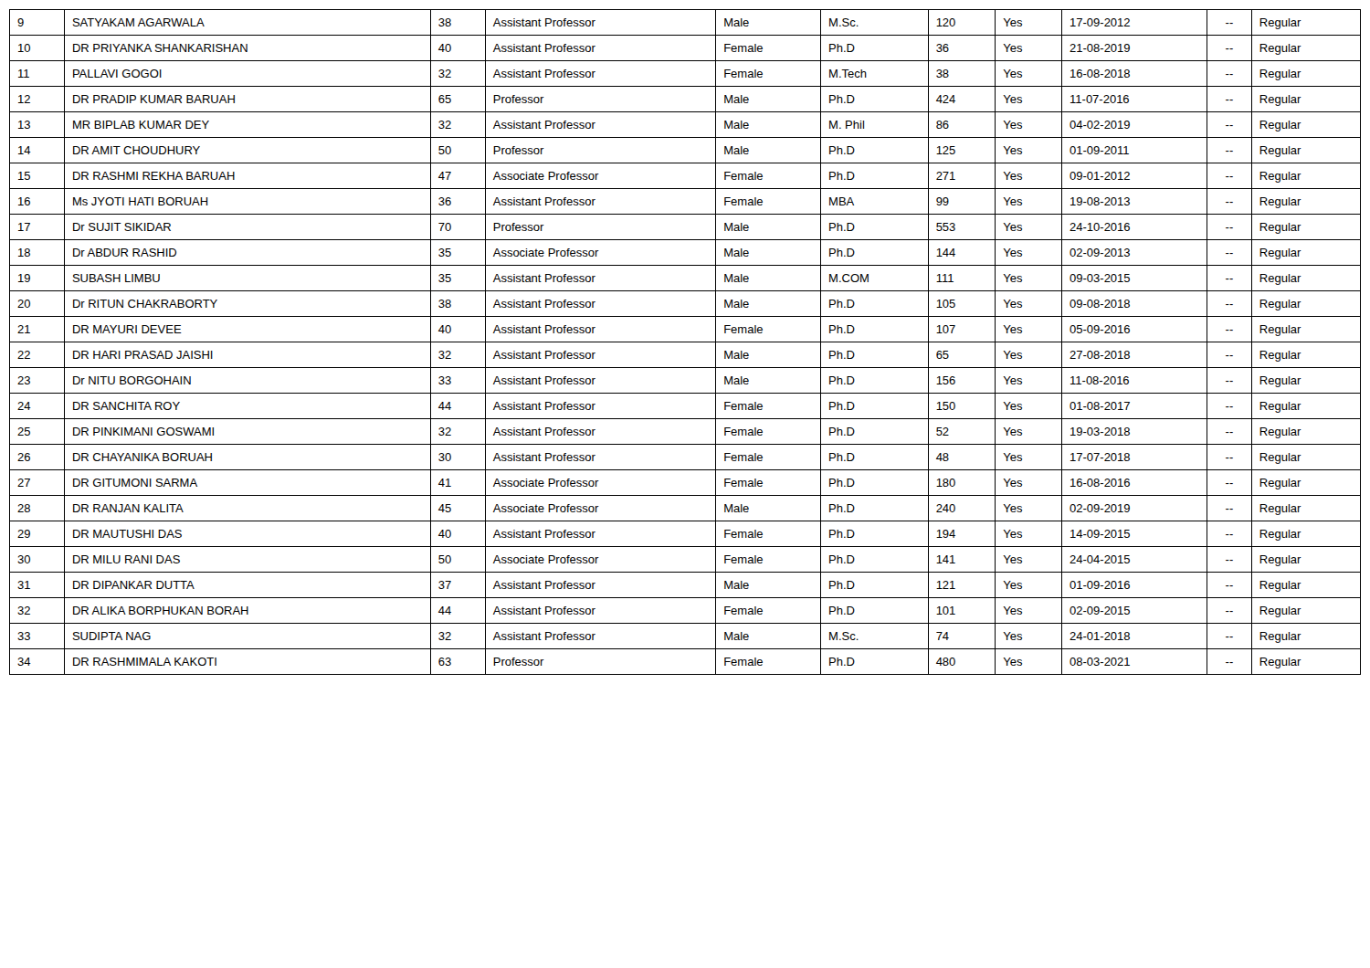| 9 | SATYAKAM AGARWALA | 38 | Assistant Professor | Male | M.Sc. | 120 | Yes | 17-09-2012 | -- | Regular |
| 10 | DR PRIYANKA SHANKARISHAN | 40 | Assistant Professor | Female | Ph.D | 36 | Yes | 21-08-2019 | -- | Regular |
| 11 | PALLAVI GOGOI | 32 | Assistant Professor | Female | M.Tech | 38 | Yes | 16-08-2018 | -- | Regular |
| 12 | DR PRADIP KUMAR BARUAH | 65 | Professor | Male | Ph.D | 424 | Yes | 11-07-2016 | -- | Regular |
| 13 | MR BIPLAB KUMAR DEY | 32 | Assistant Professor | Male | M. Phil | 86 | Yes | 04-02-2019 | -- | Regular |
| 14 | DR AMIT CHOUDHURY | 50 | Professor | Male | Ph.D | 125 | Yes | 01-09-2011 | -- | Regular |
| 15 | DR RASHMI REKHA BARUAH | 47 | Associate Professor | Female | Ph.D | 271 | Yes | 09-01-2012 | -- | Regular |
| 16 | Ms JYOTI HATI BORUAH | 36 | Assistant Professor | Female | MBA | 99 | Yes | 19-08-2013 | -- | Regular |
| 17 | Dr SUJIT SIKIDAR | 70 | Professor | Male | Ph.D | 553 | Yes | 24-10-2016 | -- | Regular |
| 18 | Dr ABDUR RASHID | 35 | Associate Professor | Male | Ph.D | 144 | Yes | 02-09-2013 | -- | Regular |
| 19 | SUBASH LIMBU | 35 | Assistant Professor | Male | M.COM | 111 | Yes | 09-03-2015 | -- | Regular |
| 20 | Dr RITUN CHAKRABORTY | 38 | Assistant Professor | Male | Ph.D | 105 | Yes | 09-08-2018 | -- | Regular |
| 21 | DR MAYURI DEVEE | 40 | Assistant Professor | Female | Ph.D | 107 | Yes | 05-09-2016 | -- | Regular |
| 22 | DR HARI PRASAD JAISHI | 32 | Assistant Professor | Male | Ph.D | 65 | Yes | 27-08-2018 | -- | Regular |
| 23 | Dr NITU BORGOHAIN | 33 | Assistant Professor | Male | Ph.D | 156 | Yes | 11-08-2016 | -- | Regular |
| 24 | DR SANCHITA ROY | 44 | Assistant Professor | Female | Ph.D | 150 | Yes | 01-08-2017 | -- | Regular |
| 25 | DR PINKIMANI GOSWAMI | 32 | Assistant Professor | Female | Ph.D | 52 | Yes | 19-03-2018 | -- | Regular |
| 26 | DR CHAYANIKA BORUAH | 30 | Assistant Professor | Female | Ph.D | 48 | Yes | 17-07-2018 | -- | Regular |
| 27 | DR GITUMONI SARMA | 41 | Associate Professor | Female | Ph.D | 180 | Yes | 16-08-2016 | -- | Regular |
| 28 | DR RANJAN KALITA | 45 | Associate Professor | Male | Ph.D | 240 | Yes | 02-09-2019 | -- | Regular |
| 29 | DR MAUTUSHI DAS | 40 | Assistant Professor | Female | Ph.D | 194 | Yes | 14-09-2015 | -- | Regular |
| 30 | DR MILU RANI DAS | 50 | Associate Professor | Female | Ph.D | 141 | Yes | 24-04-2015 | -- | Regular |
| 31 | DR DIPANKAR DUTTA | 37 | Assistant Professor | Male | Ph.D | 121 | Yes | 01-09-2016 | -- | Regular |
| 32 | DR ALIKA BORPHUKAN BORAH | 44 | Assistant Professor | Female | Ph.D | 101 | Yes | 02-09-2015 | -- | Regular |
| 33 | SUDIPTA NAG | 32 | Assistant Professor | Male | M.Sc. | 74 | Yes | 24-01-2018 | -- | Regular |
| 34 | DR RASHMIMALA KAKOTI | 63 | Professor | Female | Ph.D | 480 | Yes | 08-03-2021 | -- | Regular |